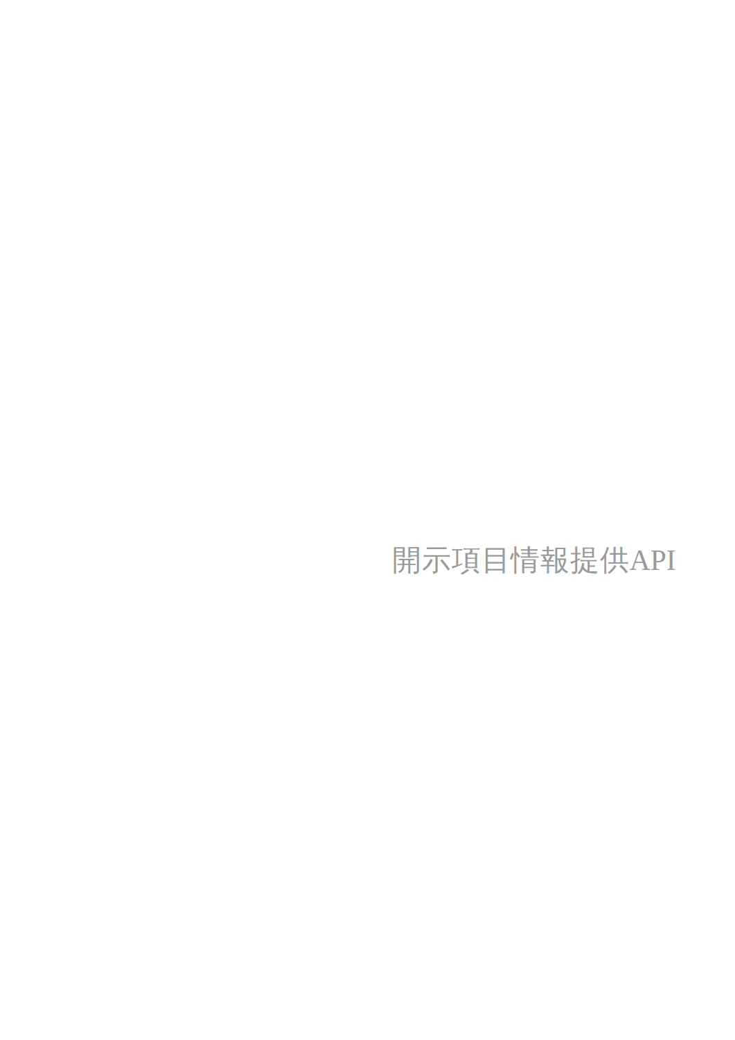開示項目情報提供API